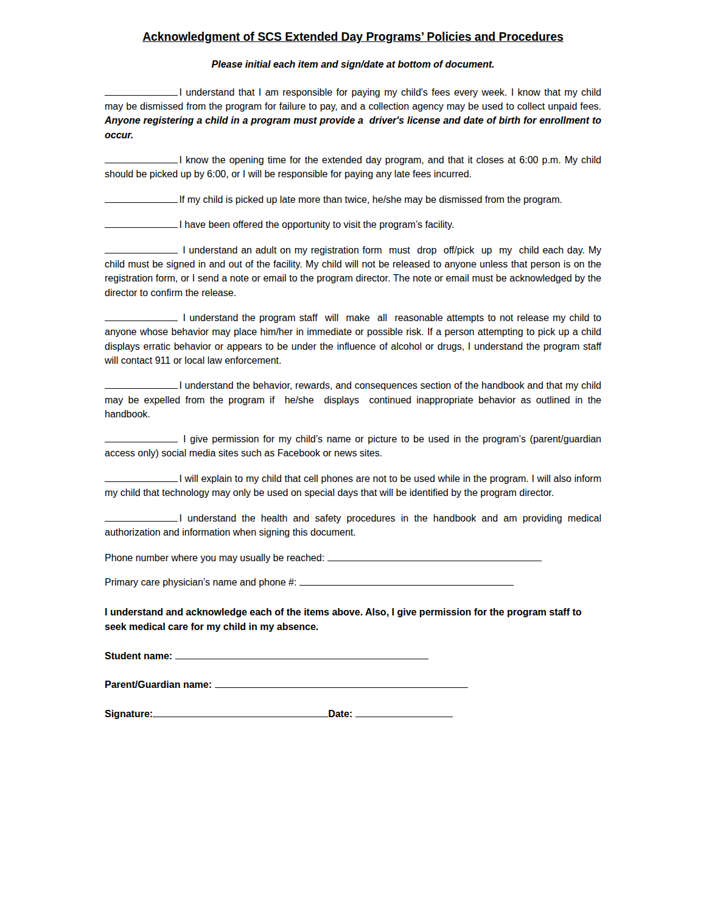Acknowledgment of SCS Extended Day Programs’ Policies and Procedures
Please initial each item and sign/date at bottom of document.
I understand that I am responsible for paying my child's fees every week. I know that my child may be dismissed from the program for failure to pay, and a collection agency may be used to collect unpaid fees. Anyone registering a child in a program must provide a driver's license and date of birth for enrollment to occur.
I know the opening time for the extended day program, and that it closes at 6:00 p.m. My child should be picked up by 6:00, or I will be responsible for paying any late fees incurred.
If my child is picked up late more than twice, he/she may be dismissed from the program.
I have been offered the opportunity to visit the program’s facility.
I understand an adult on my registration form must drop off/pick up my child each day. My child must be signed in and out of the facility. My child will not be released to anyone unless that person is on the registration form, or I send a note or email to the program director. The note or email must be acknowledged by the director to confirm the release.
I understand the program staff will make all reasonable attempts to not release my child to anyone whose behavior may place him/her in immediate or possible risk. If a person attempting to pick up a child displays erratic behavior or appears to be under the influence of alcohol or drugs, I understand the program staff will contact 911 or local law enforcement.
I understand the behavior, rewards, and consequences section of the handbook and that my child may be expelled from the program if he/she displays continued inappropriate behavior as outlined in the handbook.
I give permission for my child’s name or picture to be used in the program’s (parent/guardian access only) social media sites such as Facebook or news sites.
I will explain to my child that cell phones are not to be used while in the program. I will also inform my child that technology may only be used on special days that will be identified by the program director.
I understand the health and safety procedures in the handbook and am providing medical authorization and information when signing this document.
Phone number where you may usually be reached:
Primary care physician’s name and phone #:
I understand and acknowledge each of the items above. Also, I give permission for the program staff to seek medical care for my child in my absence.
Student name:
Parent/Guardian name:
Signature: Date: